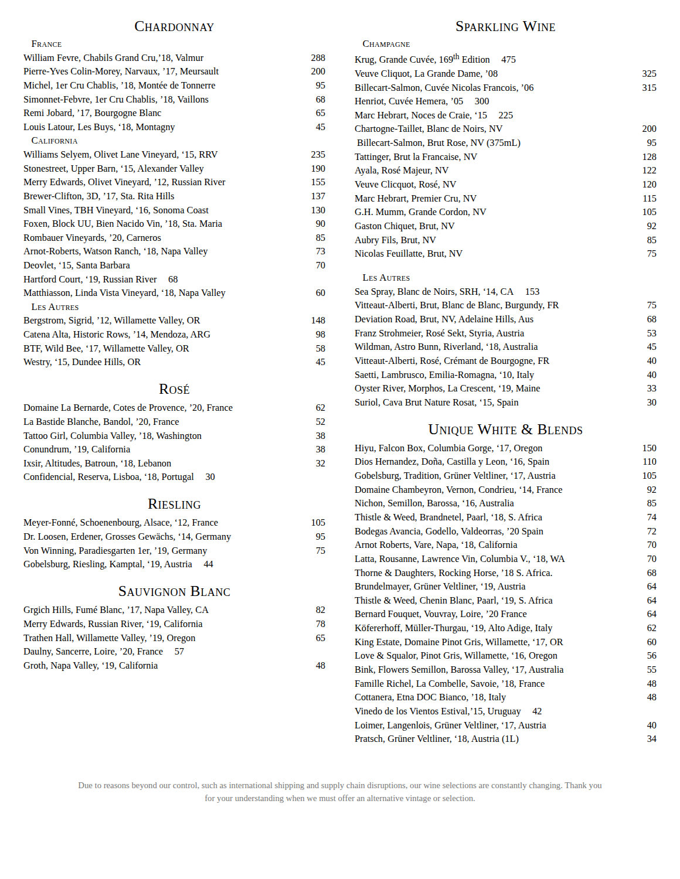Chardonnay
France
William Fevre, Chabils Grand Cru,’18, Valmur 288
Pierre-Yves Colin-Morey, Narvaux, ’17, Meursault 200
Michel, 1er Cru Chablis, ’18, Montée de Tonnerre 95
Simonnet-Febvre, 1er Cru Chablis, ’18, Vaillons 68
Remi Jobard, ’17, Bourgogne Blanc 65
Louis Latour, Les Buys, ‘18, Montagny 45
California
Williams Selyem, Olivet Lane Vineyard, ‘15, RRV 235
Stonestreet, Upper Barn, ‘15, Alexander Valley 190
Merry Edwards, Olivet Vineyard, ’12, Russian River 155
Brewer-Clifton, 3D, ’17, Sta. Rita Hills 137
Small Vines, TBH Vineyard, ‘16, Sonoma Coast 130
Foxen, Block UU, Bien Nacido Vin, ’18, Sta. Maria 90
Rombauer Vineyards, ’20, Carneros 85
Arnot-Roberts, Watson Ranch, ‘18, Napa Valley 73
Deovlet, ‘15, Santa Barbara 70
Hartford Court, ‘19, Russian River68
Matthiasson, Linda Vista Vineyard, ‘18, Napa Valley 60
Les Autres
Bergstrom, Sigrid, ’12, Willamette Valley, OR 148
Catena Alta, Historic Rows, ’14, Mendoza, ARG 98
BTF, Wild Bee, ‘17, Willamette Valley, OR 58
Westry, ‘15, Dundee Hills, OR 45
Rosé
Domaine La Bernarde, Cotes de Provence, ’20, France 62
La Bastide Blanche, Bandol, ’20, France 52
Tattoo Girl, Columbia Valley, ’18, Washington 38
Conundrum, ’19, California 38
Ixsir, Altitudes, Batroun, ‘18, Lebanon 32
Confidencial, Reserva, Lisboa, ‘18, Portugal30
Riesling
Meyer-Fonné, Schoenenbourg, Alsace, ‘12, France 105
Dr. Loosen, Erdener, Grosses Gewächs, ‘14, Germany 95
Von Winning, Paradiesgarten 1er, ’19, Germany 75
Gobelsburg, Riesling, Kamptal, ‘19, Austria44
Sauvignon Blanc
Grgich Hills, Fumé Blanc, ’17, Napa Valley, CA 82
Merry Edwards, Russian River, ‘19, California 78
Trathen Hall, Willamette Valley, ’19, Oregon 65
Daulny, Sancerre, Loire, ’20, France57
Groth, Napa Valley, ‘19, California 48
Sparkling Wine
Champagne
Krug, Grande Cuvée, 169th Edition475
Veuve Cliquot, La Grande Dame, ’08325
Billecart-Salmon, Cuvée Nicolas Francois, ’06315
Henriot, Cuvée Hemera, ’05300
Marc Hebrart, Noces de Craie, ‘15225
Chartogne-Taillet, Blanc de Noirs, NV 200
Billecart-Salmon, Brut Rose, NV (375mL) 95
Tattinger, Brut la Francaise, NV 128
Ayala, Rosé Majeur, NV 122
Veuve Clicquot, Rosé, NV 120
Marc Hebrart, Premier Cru, NV 115
G.H. Mumm, Grande Cordon, NV 105
Gaston Chiquet, Brut, NV 92
Aubry Fils, Brut, NV 85
Nicolas Feuillatte, Brut, NV 75
Les Autres
Sea Spray, Blanc de Noirs, SRH, ‘14, CA153
Vitteaut-Alberti, Brut, Blanc de Blanc, Burgundy, FR 75
Deviation Road, Brut, NV, Adelaine Hills, Aus 68
Franz Strohmeier, Rosé Sekt, Styria, Austria 53
Wildman, Astro Bunn, Riverland, ‘18, Australia 45
Vitteaut-Alberti, Rosé, Crémant de Bourgogne, FR 40
Saetti, Lambrusco, Emilia-Romagna, ‘10, Italy 40
Oyster River, Morphos, La Crescent, ‘19, Maine 33
Suriol, Cava Brut Nature Rosat, ‘15, Spain 30
Unique White & Blends
Hiyu, Falcon Box, Columbia Gorge, ‘17, Oregon 150
Dios Hernandez, Doña, Castilla y Leon, ‘16, Spain 110
Gobelsburg, Tradition, Grüner Veltliner, ‘17, Austria 105
Domaine Chambeyron, Vernon, Condrieu, ‘14, France 92
Nichon, Semillon, Barossa, ‘16, Australia 85
Thistle & Weed, Brandnetel, Paarl, ‘18, S. Africa 74
Bodegas Avancia, Godello, Valdeorras, ’20 Spain 72
Arnot Roberts, Vare, Napa, ‘18, California 70
Latta, Rousanne, Lawrence Vin, Columbia V., ‘18, WA 70
Thorne & Daughters, Rocking Horse, ’18 S. Africa. 68
Brundelmayer, Grüner Veltliner, ‘19, Austria 64
Thistle & Weed, Chenin Blanc, Paarl, ‘19, S. Africa 64
Bernard Fouquet, Vouvray, Loire, ’20 France 64
Köfererhoff, Müller-Thurgau, ‘19, Alto Adige, Italy 62
King Estate, Domaine Pinot Gris, Willamette, ‘17, OR 60
Love & Squalor, Pinot Gris, Willamette, ‘16, Oregon 56
Bink, Flowers Semillon, Barossa Valley, ‘17, Australia 55
Famille Richel, La Combelle, Savoie, ’18, France 48
Cottanera, Etna DOC Bianco, ’18, Italy 48
Vinedo de los Vientos Estival,’15, Uruguay42
Loimer, Langenlois, Grüner Veltliner, ‘17, Austria 40
Pratsch, Grüner Veltliner, ‘18, Austria (1L) 34
Due to reasons beyond our control, such as international shipping and supply chain disruptions, our wine selections are constantly changing. Thank you for your understanding when we must offer an alternative vintage or selection.